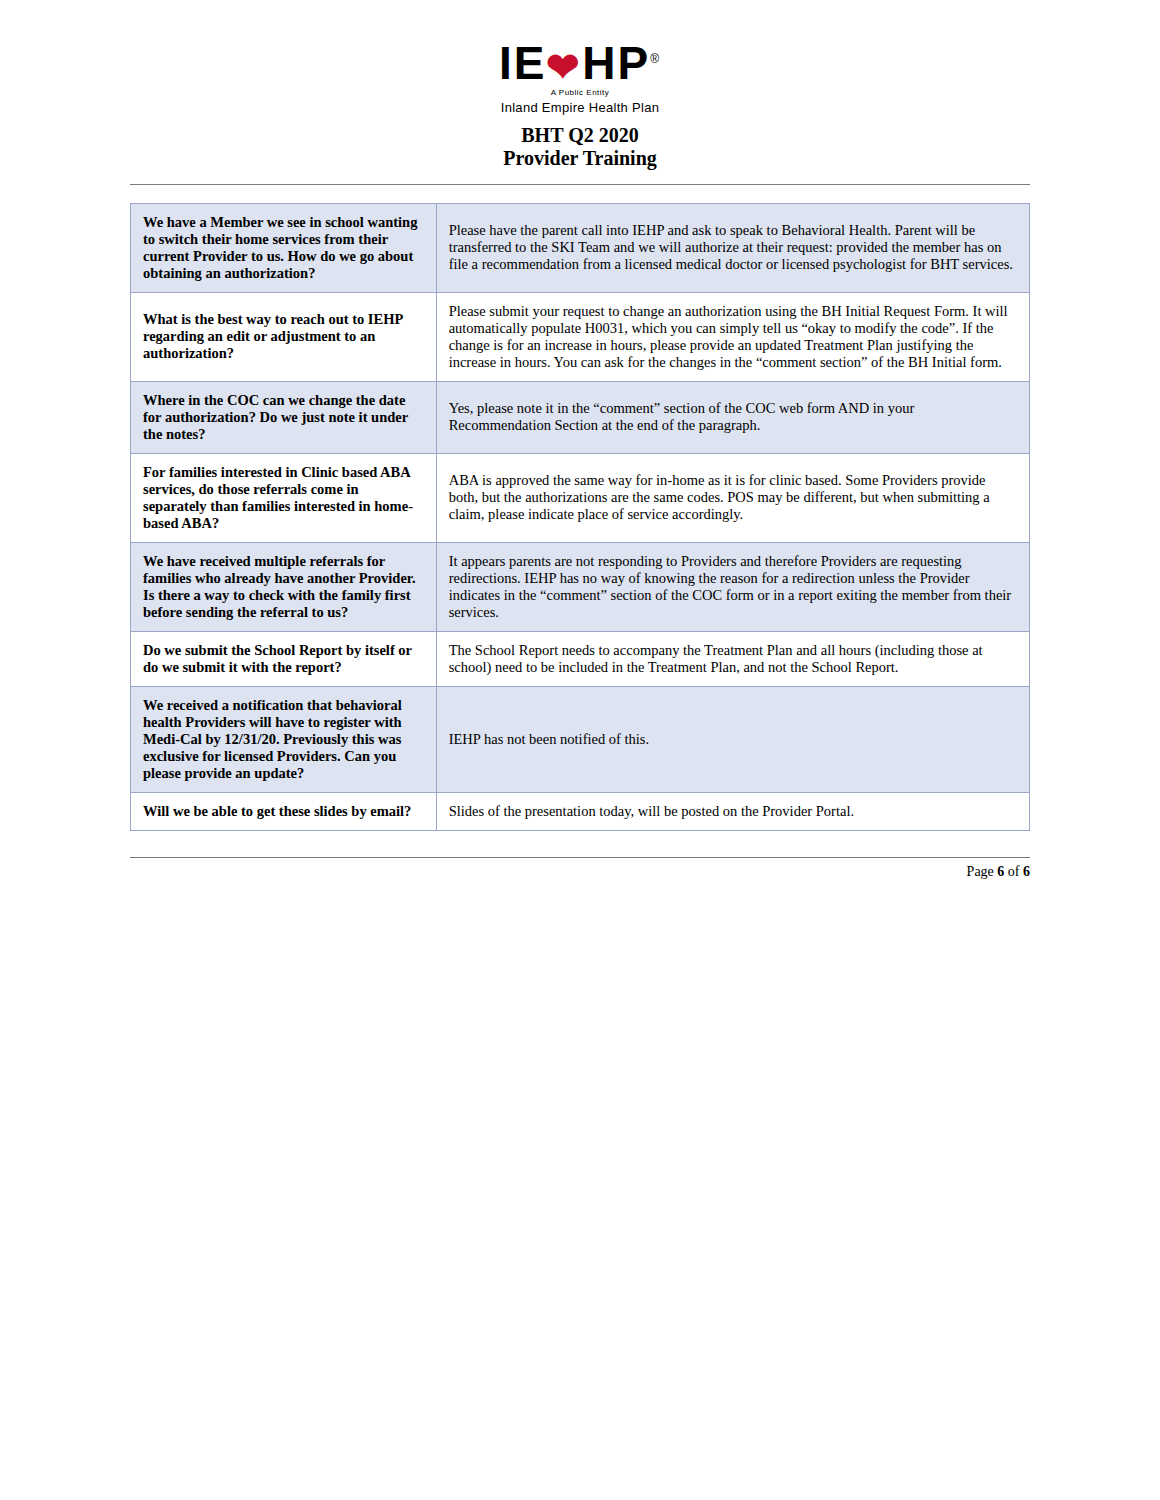IE❤HP®
A Public Entity
Inland Empire Health Plan
BHT Q2 2020Provider Training
| We have a Member we see in school wanting to switch their home services from their current Provider to us. How do we go about obtaining an authorization? | Please have the parent call into IEHP and ask to speak to Behavioral Health. Parent will be transferred to the SKI Team and we will authorize at their request: provided the member has on file a recommendation from a licensed medical doctor or licensed psychologist for BHT services. |
| What is the best way to reach out to IEHP regarding an edit or adjustment to an authorization? | Please submit your request to change an authorization using the BH Initial Request Form. It will automatically populate H0031, which you can simply tell us “okay to modify the code”. If the change is for an increase in hours, please provide an updated Treatment Plan justifying the increase in hours. You can ask for the changes in the “comment section” of the BH Initial form. |
| Where in the COC can we change the date for authorization? Do we just note it under the notes? | Yes, please note it in the “comment” section of the COC web form AND in your Recommendation Section at the end of the paragraph. |
| For families interested in Clinic based ABA services, do those referrals come in separately than families interested in home-based ABA? | ABA is approved the same way for in-home as it is for clinic based. Some Providers provide both, but the authorizations are the same codes. POS may be different, but when submitting a claim, please indicate place of service accordingly. |
| We have received multiple referrals for families who already have another Provider. Is there a way to check with the family first before sending the referral to us? | It appears parents are not responding to Providers and therefore Providers are requesting redirections. IEHP has no way of knowing the reason for a redirection unless the Provider indicates in the “comment” section of the COC form or in a report exiting the member from their services. |
| Do we submit the School Report by itself or do we submit it with the report? | The School Report needs to accompany the Treatment Plan and all hours (including those at school) need to be included in the Treatment Plan, and not the School Report. |
| We received a notification that behavioral health Providers will have to register with Medi-Cal by 12/31/20. Previously this was exclusive for licensed Providers. Can you please provide an update? | IEHP has not been notified of this. |
| Will we be able to get these slides by email? | Slides of the presentation today, will be posted on the Provider Portal. |
Page 6 of 6